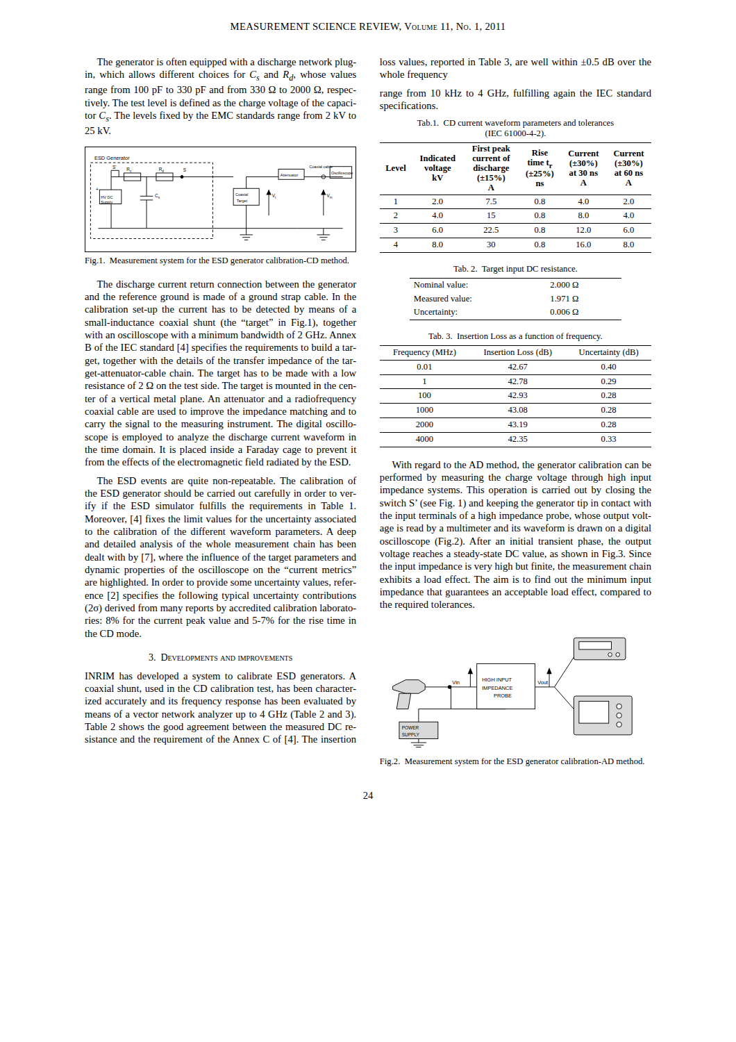MEASUREMENT SCIENCE REVIEW, Volume 11, No. 1, 2011
The generator is often equipped with a discharge network plug-in, which allows different choices for Cs and Rd, whose values range from 100 pF to 330 pF and from 330 Ω to 2000 Ω, respectively. The test level is defined as the charge voltage of the capacitor Cs. The levels fixed by the EMC standards range from 2 kV to 25 kV.
ESD Generator Rc Rd S S' HV DC Supply + Cs Coaxial Target Vt Attenuator Coaxial cable Oscilloscope Vm
Fig.1. Measurement system for the ESD generator calibration-CD method.
The discharge current return connection between the generator and the reference ground is made of a ground strap cable. In the calibration set-up the current has to be detected by means of a small-inductance coaxial shunt (the “target” in Fig.1), together with an oscilloscope with a minimum bandwidth of 2 GHz. Annex B of the IEC standard [4] specifies the requirements to build a target, together with the details of the transfer impedance of the target-attenuator-cable chain. The target has to be made with a low resistance of 2 Ω on the test side. The target is mounted in the center of a vertical metal plane. An attenuator and a radiofrequency coaxial cable are used to improve the impedance matching and to carry the signal to the measuring instrument. The digital oscilloscope is employed to analyze the discharge current waveform in the time domain. It is placed inside a Faraday cage to prevent it from the effects of the electromagnetic field radiated by the ESD.
The ESD events are quite non-repeatable. The calibration of the ESD generator should be carried out carefully in order to verify if the ESD simulator fulfills the requirements in Table 1. Moreover, [4] fixes the limit values for the uncertainty associated to the calibration of the different waveform parameters. A deep and detailed analysis of the whole measurement chain has been dealt with by [7], where the influence of the target parameters and dynamic properties of the oscilloscope on the “current metrics” are highlighted. In order to provide some uncertainty values, reference [2] specifies the following typical uncertainty contributions (2σ) derived from many reports by accredited calibration laboratories: 8% for the current peak value and 5-7% for the rise time in the CD mode.
3. Developments and improvements
INRIM has developed a system to calibrate ESD generators. A coaxial shunt, used in the CD calibration test, has been characterized accurately and its frequency response has been evaluated by means of a vector network analyzer up to 4 GHz (Table 2 and 3). Table 2 shows the good agreement between the measured DC resistance and the requirement of the Annex C of [4]. The insertion loss values, reported in Table 3, are well within ±0.5 dB over the whole frequency
range from 10 kHz to 4 GHz, fulfilling again the IEC standard specifications.
Tab.1. CD current waveform parameters and tolerances (IEC 61000-4-2).
| Level | Indicated voltage kV | First peak current of discharge (±15%) A | Rise time t r (±25%) ns | Current (±30%) at 30 ns A | Current (±30%) at 60 ns A |
| --- | --- | --- | --- | --- | --- |
| 1 | 2.0 | 7.5 | 0.8 | 4.0 | 2.0 |
| 2 | 4.0 | 15 | 0.8 | 8.0 | 4.0 |
| 3 | 6.0 | 22.5 | 0.8 | 12.0 | 6.0 |
| 4 | 8.0 | 30 | 0.8 | 16.0 | 8.0 |
Tab. 2. Target input DC resistance.
| Nominal value: | 2.000 Ω |
| Measured value: | 1.971 Ω |
| Uncertainty: | 0.006 Ω |
Tab. 3. Insertion Loss as a function of frequency.
| Frequency (MHz) | Insertion Loss (dB) | Uncertainty (dB) |
| --- | --- | --- |
| 0.01 | 42.67 | 0.40 |
| 1 | 42.78 | 0.29 |
| 100 | 42.93 | 0.28 |
| 1000 | 43.08 | 0.28 |
| 2000 | 43.19 | 0.28 |
| 4000 | 42.35 | 0.33 |
With regard to the AD method, the generator calibration can be performed by measuring the charge voltage through high input impedance systems. This operation is carried out by closing the switch S’ (see Fig. 1) and keeping the generator tip in contact with the input terminals of a high impedance probe, whose output voltage is read by a multimeter and its waveform is drawn on a digital oscilloscope (Fig.2). After an initial transient phase, the output voltage reaches a steady-state DC value, as shown in Fig.3. Since the input impedance is very high but finite, the measurement chain exhibits a load effect. The aim is to find out the minimum input impedance that guarantees an acceptable load effect, compared to the required tolerances.
Vin HIGH INPUT IMPEDANCE PROBE Vout POWER SUPPLY
Fig.2. Measurement system for the ESD generator calibration-AD method.
24